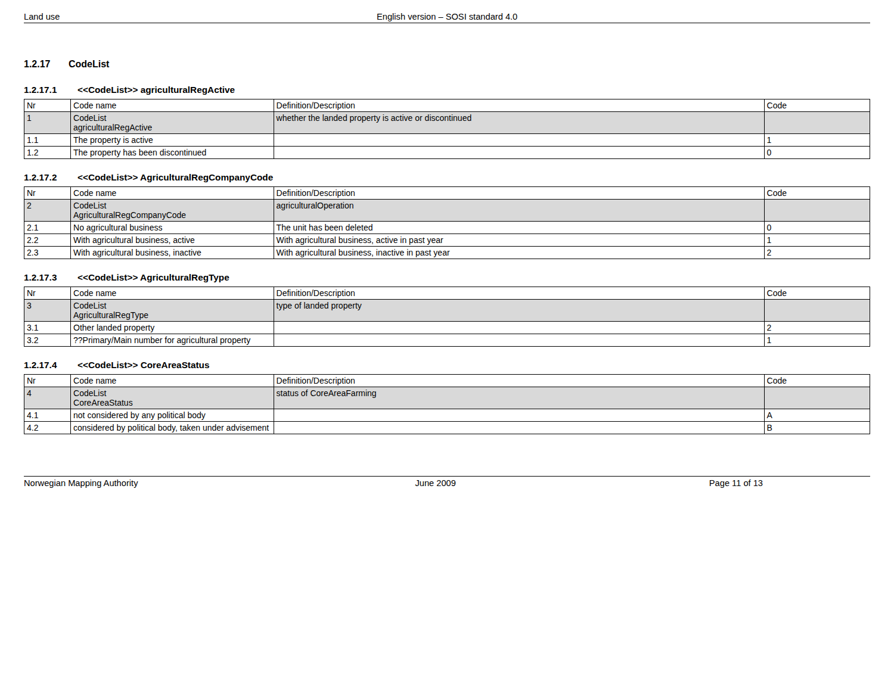Land use
English version – SOSI standard 4.0
1.2.17 CodeList
1.2.17.1<<CodeList>> agriculturalRegActive
| Nr | Code name | Definition/Description | Code |
| --- | --- | --- | --- |
| 1 | CodeList agriculturalRegActive | whether the landed property is active or discontinued | |
| 1.1 | The property is active | | 1 |
| 1.2 | The property has been discontinued | | 0 |
1.2.17.2<<CodeList>> AgriculturalRegCompanyCode
| Nr | Code name | Definition/Description | Code |
| --- | --- | --- | --- |
| 2 | CodeList AgriculturalRegCompanyCode | agriculturalOperation | |
| 2.1 | No agricultural business | The unit has been deleted | 0 |
| 2.2 | With agricultural business, active | With agricultural business, active in past year | 1 |
| 2.3 | With agricultural business, inactive | With agricultural business, inactive in past year | 2 |
1.2.17.3<<CodeList>> AgriculturalRegType
| Nr | Code name | Definition/Description | Code |
| --- | --- | --- | --- |
| 3 | CodeList AgriculturalRegType | type of landed property | |
| 3.1 | Other landed property | | 2 |
| 3.2 | ??Primary/Main number for agricultural property | | 1 |
1.2.17.4<<CodeList>> CoreAreaStatus
| Nr | Code name | Definition/Description | Code |
| --- | --- | --- | --- |
| 4 | CodeList CoreAreaStatus | status of CoreAreaFarming | |
| 4.1 | not considered by any political body | | A |
| 4.2 | considered by political body, taken under advisement | | B |
Norwegian Mapping Authority
June 2009
Page 11 of 13